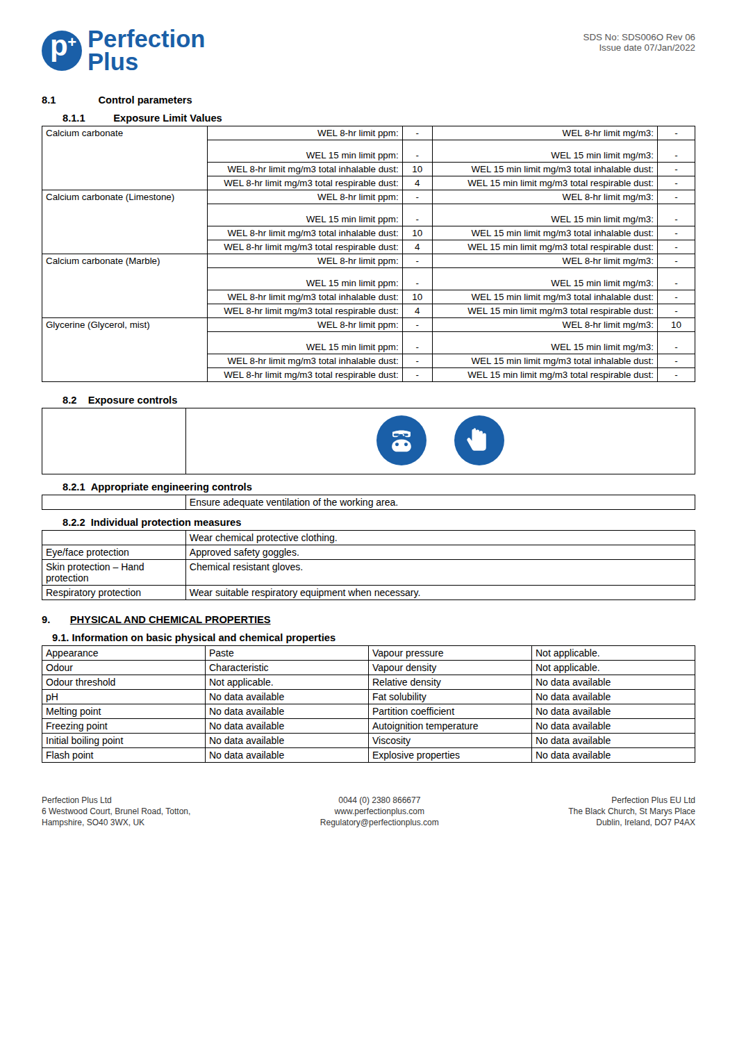Perfection
Plus
SDS No: SDS006O Rev 06
Issue date 07/Jan/2022
8.1 Control parameters
8.1.1 Exposure Limit Values
| Calcium carbonate | WEL 8-hr limit ppm: | - | WEL 8-hr limit mg/m3: | - |
| WEL 15 min limit ppm: | - | WEL 15 min limit mg/m3: | - |
| WEL 8-hr limit mg/m3 total inhalable dust: | 10 | WEL 15 min limit mg/m3 total inhalable dust: | - |
| WEL 8-hr limit mg/m3 total respirable dust: | 4 | WEL 15 min limit mg/m3 total respirable dust: | - |
| Calcium carbonate (Limestone) | WEL 8-hr limit ppm: | - | WEL 8-hr limit mg/m3: | - |
| WEL 15 min limit ppm: | - | WEL 15 min limit mg/m3: | - |
| WEL 8-hr limit mg/m3 total inhalable dust: | 10 | WEL 15 min limit mg/m3 total inhalable dust: | - |
| WEL 8-hr limit mg/m3 total respirable dust: | 4 | WEL 15 min limit mg/m3 total respirable dust: | - |
| Calcium carbonate (Marble) | WEL 8-hr limit ppm: | - | WEL 8-hr limit mg/m3: | - |
| WEL 15 min limit ppm: | - | WEL 15 min limit mg/m3: | - |
| WEL 8-hr limit mg/m3 total inhalable dust: | 10 | WEL 15 min limit mg/m3 total inhalable dust: | - |
| WEL 8-hr limit mg/m3 total respirable dust: | 4 | WEL 15 min limit mg/m3 total respirable dust: | - |
| Glycerine (Glycerol, mist) | WEL 8-hr limit ppm: | - | WEL 8-hr limit mg/m3: | 10 |
| WEL 15 min limit ppm: | - | WEL 15 min limit mg/m3: | - |
| WEL 8-hr limit mg/m3 total inhalable dust: | - | WEL 15 min limit mg/m3 total inhalable dust: | - |
| WEL 8-hr limit mg/m3 total respirable dust: | - | WEL 15 min limit mg/m3 total respirable dust: | - |
8.2 Exposure controls
8.2.1 Appropriate engineering controls
| | Ensure adequate ventilation of the working area. |
8.2.2 Individual protection measures
| | Wear chemical protective clothing. |
| Eye/face protection | Approved safety goggles. |
| Skin protection – Hand protection | Chemical resistant gloves. |
| Respiratory protection | Wear suitable respiratory equipment when necessary. |
9. PHYSICAL AND CHEMICAL PROPERTIES
9.1. Information on basic physical and chemical properties
| Appearance | Paste | Vapour pressure | Not applicable. |
| Odour | Characteristic | Vapour density | Not applicable. |
| Odour threshold | Not applicable. | Relative density | No data available |
| pH | No data available | Fat solubility | No data available |
| Melting point | No data available | Partition coefficient | No data available |
| Freezing point | No data available | Autoignition temperature | No data available |
| Initial boiling point | No data available | Viscosity | No data available |
| Flash point | No data available | Explosive properties | No data available |
Perfection Plus Ltd
6 Westwood Court, Brunel Road, Totton,
Hampshire, SO40 3WX, UK
0044 (0) 2380 866677
www.perfectionplus.com
Regulatory@perfectionplus.com
Perfection Plus EU Ltd
The Black Church, St Marys Place
Dublin, Ireland, DO7 P4AX